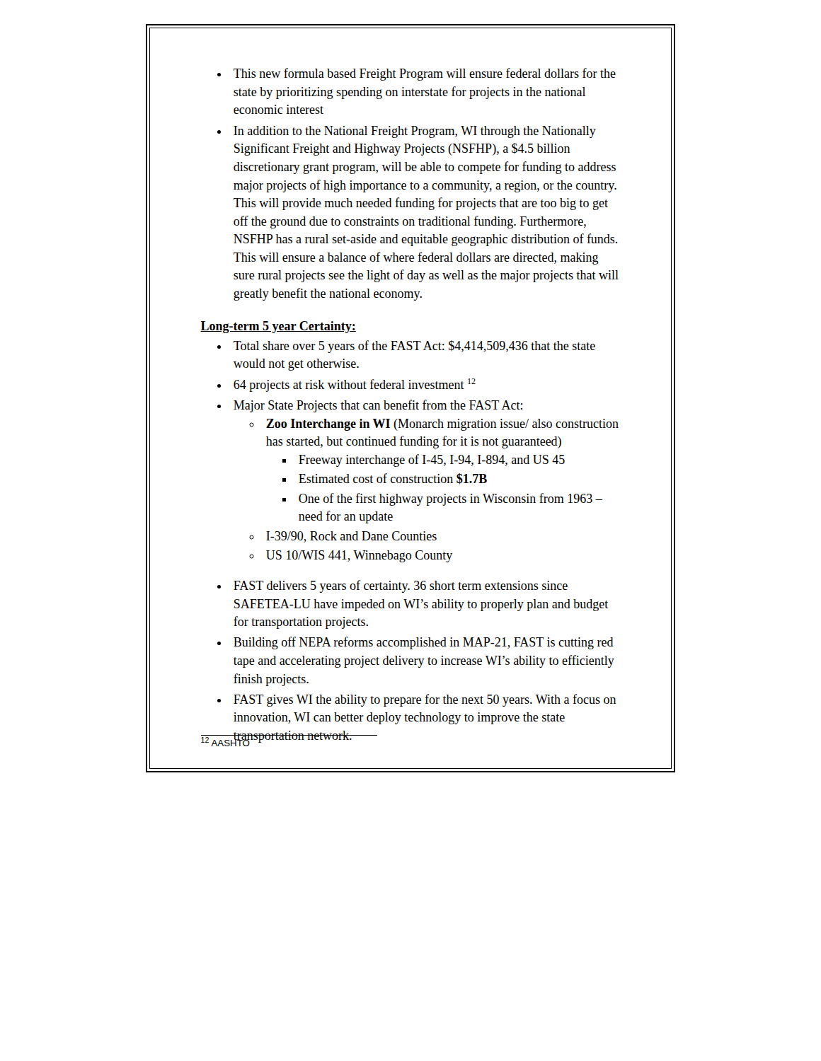This new formula based Freight Program will ensure federal dollars for the state by prioritizing spending on interstate for projects in the national economic interest
In addition to the National Freight Program, WI through the Nationally Significant Freight and Highway Projects (NSFHP), a $4.5 billion discretionary grant program, will be able to compete for funding to address major projects of high importance to a community, a region, or the country. This will provide much needed funding for projects that are too big to get off the ground due to constraints on traditional funding. Furthermore, NSFHP has a rural set-aside and equitable geographic distribution of funds. This will ensure a balance of where federal dollars are directed, making sure rural projects see the light of day as well as the major projects that will greatly benefit the national economy.
Long-term 5 year Certainty:
Total share over 5 years of the FAST Act: $4,414,509,436 that the state would not get otherwise.
64 projects at risk without federal investment 12
Major State Projects that can benefit from the FAST Act:
Zoo Interchange in WI (Monarch migration issue/ also construction has started, but continued funding for it is not guaranteed)
Freeway interchange of I-45, I-94, I-894, and US 45
Estimated cost of construction $1.7B
One of the first highway projects in Wisconsin from 1963 – need for an update
I-39/90, Rock and Dane Counties
US 10/WIS 441, Winnebago County
FAST delivers 5 years of certainty. 36 short term extensions since SAFETEA-LU have impeded on WI’s ability to properly plan and budget for transportation projects.
Building off NEPA reforms accomplished in MAP-21, FAST is cutting red tape and accelerating project delivery to increase WI’s ability to efficiently finish projects.
FAST gives WI the ability to prepare for the next 50 years. With a focus on innovation, WI can better deploy technology to improve the state transportation network.
12 AASHTO